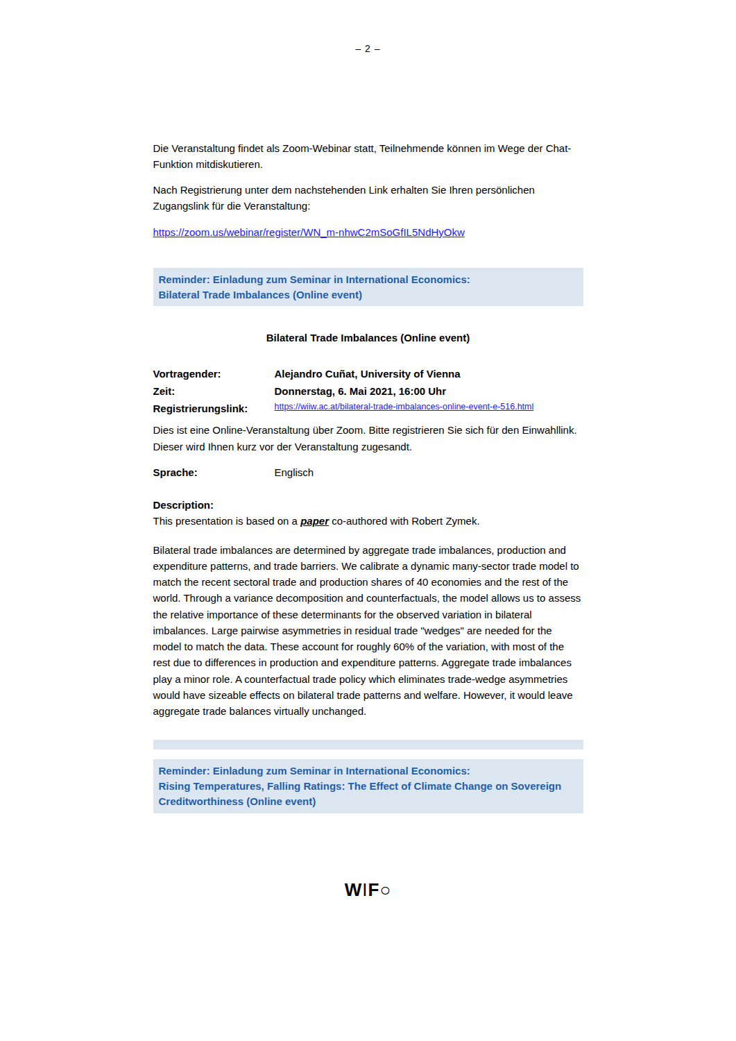– 2 –
Die Veranstaltung findet als Zoom-Webinar statt, Teilnehmende können im Wege der Chat-Funktion mitdiskutieren.
Nach Registrierung unter dem nachstehenden Link erhalten Sie Ihren persönlichen Zugangslink für die Veranstaltung:
https://zoom.us/webinar/register/WN_m-nhwC2mSoGfIL5NdHyOkw
Reminder: Einladung zum Seminar in International Economics:
Bilateral Trade Imbalances (Online event)
Bilateral Trade Imbalances (Online event)
| Vortragender: | Alejandro Cuñat, University of Vienna |
| Zeit: | Donnerstag, 6. Mai 2021, 16:00 Uhr |
| Registrierungslink: | https://wiiw.ac.at/bilateral-trade-imbalances-online-event-e-516.html |
Dies ist eine Online-Veranstaltung über Zoom. Bitte registrieren Sie sich für den Einwahllink. Dieser wird Ihnen kurz vor der Veranstaltung zugesandt.
| Sprache: | Englisch |
Description:
This presentation is based on a paper co-authored with Robert Zymek.
Bilateral trade imbalances are determined by aggregate trade imbalances, production and expenditure patterns, and trade barriers. We calibrate a dynamic many-sector trade model to match the recent sectoral trade and production shares of 40 economies and the rest of the world. Through a variance decomposition and counterfactuals, the model allows us to assess the relative importance of these determinants for the observed variation in bilateral imbalances. Large pairwise asymmetries in residual trade "wedges" are needed for the model to match the data. These account for roughly 60% of the variation, with most of the rest due to differences in production and expenditure patterns. Aggregate trade imbalances play a minor role. A counterfactual trade policy which eliminates trade-wedge asymmetries would have sizeable effects on bilateral trade patterns and welfare. However, it would leave aggregate trade balances virtually unchanged.
Reminder: Einladung zum Seminar in International Economics:
Rising Temperatures, Falling Ratings: The Effect of Climate Change on Sovereign Creditworthiness (Online event)
WIF○